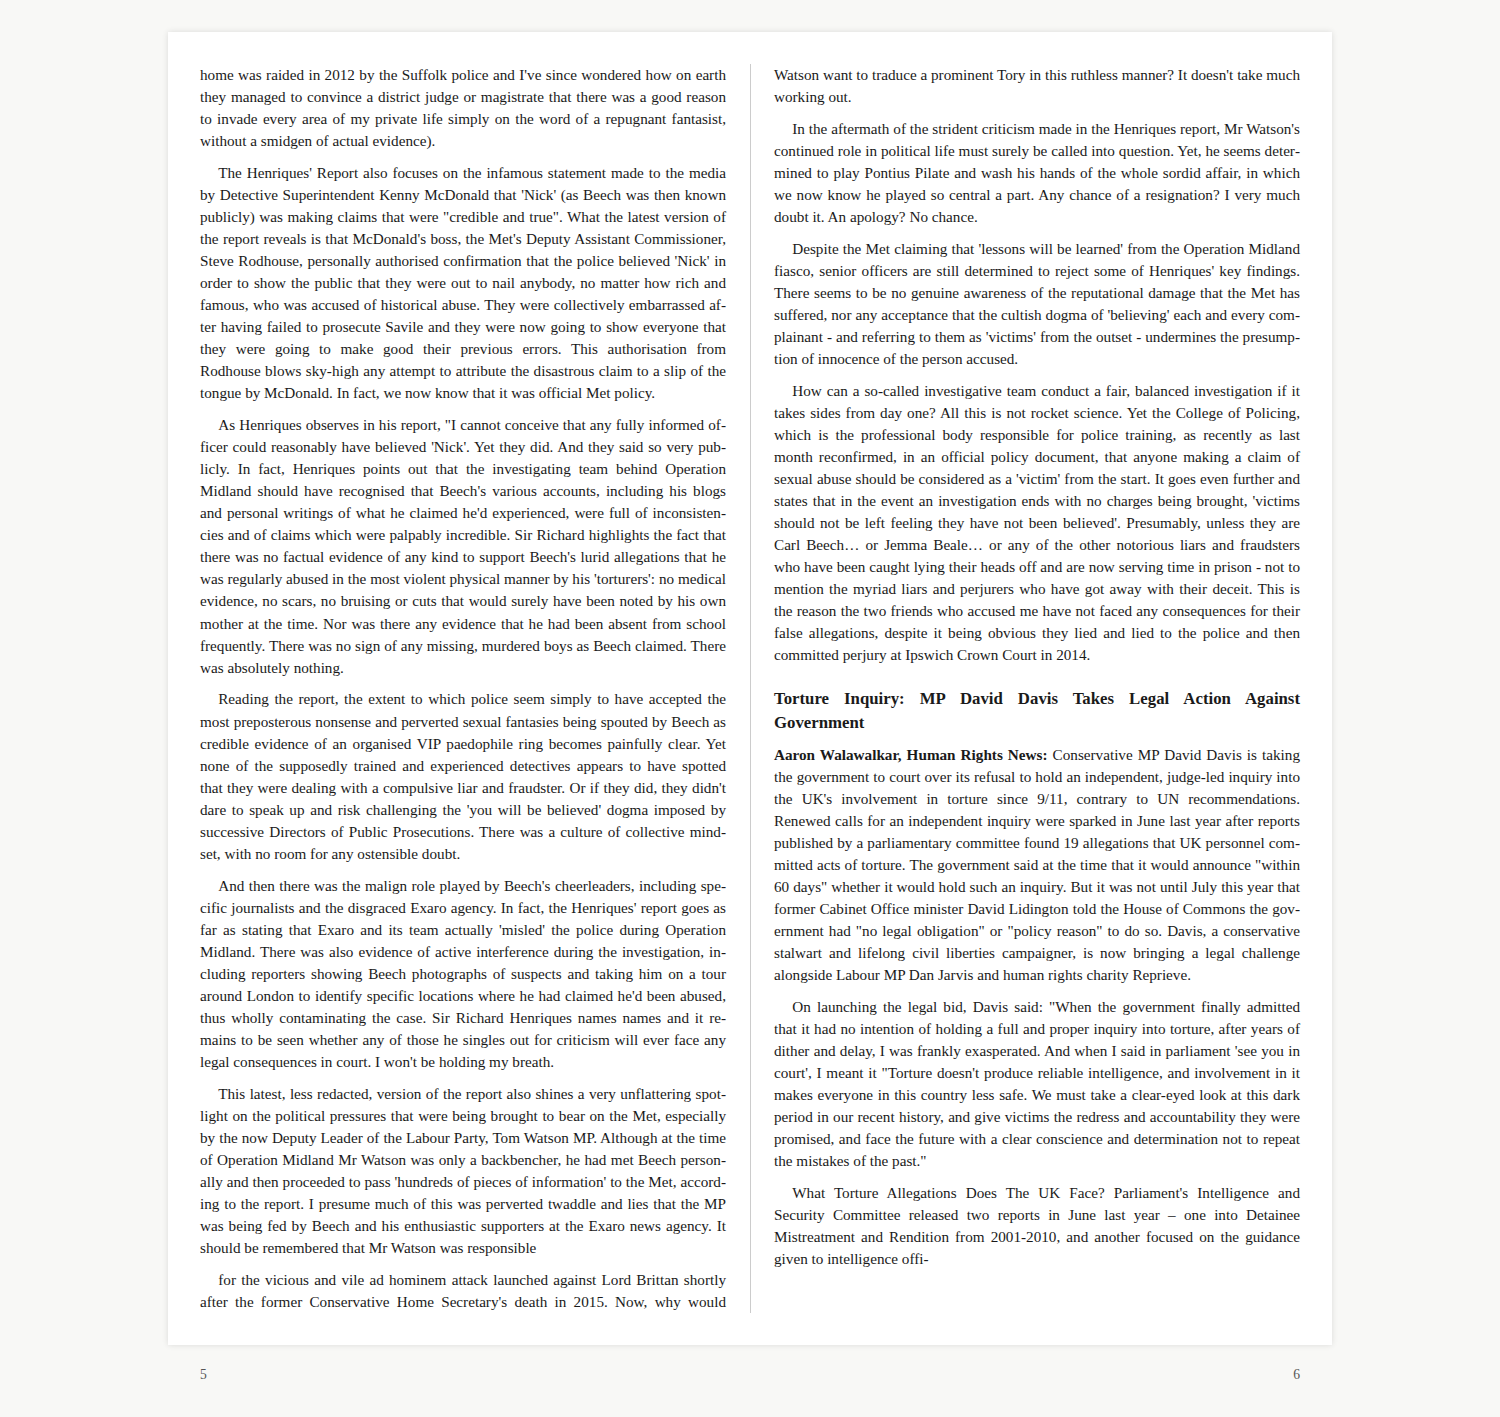home was raided in 2012 by the Suffolk police and I've since wondered how on earth they managed to convince a district judge or magistrate that there was a good reason to invade every area of my private life simply on the word of a repugnant fantasist, without a smidgen of actual evidence).
The Henriques' Report also focuses on the infamous statement made to the media by Detective Superintendent Kenny McDonald that 'Nick' (as Beech was then known publicly) was making claims that were "credible and true". What the latest version of the report reveals is that McDonald's boss, the Met's Deputy Assistant Commissioner, Steve Rodhouse, personally authorised confirmation that the police believed 'Nick' in order to show the public that they were out to nail anybody, no matter how rich and famous, who was accused of historical abuse. They were collectively embarrassed after having failed to prosecute Savile and they were now going to show everyone that they were going to make good their previous errors. This authorisation from Rodhouse blows sky-high any attempt to attribute the disastrous claim to a slip of the tongue by McDonald. In fact, we now know that it was official Met policy.
As Henriques observes in his report, "I cannot conceive that any fully informed officer could reasonably have believed 'Nick'. Yet they did. And they said so very publicly. In fact, Henriques points out that the investigating team behind Operation Midland should have recognised that Beech's various accounts, including his blogs and personal writings of what he claimed he'd experienced, were full of inconsistencies and of claims which were palpably incredible. Sir Richard highlights the fact that there was no factual evidence of any kind to support Beech's lurid allegations that he was regularly abused in the most violent physical manner by his 'torturers': no medical evidence, no scars, no bruising or cuts that would surely have been noted by his own mother at the time. Nor was there any evidence that he had been absent from school frequently. There was no sign of any missing, murdered boys as Beech claimed. There was absolutely nothing.
Reading the report, the extent to which police seem simply to have accepted the most preposterous nonsense and perverted sexual fantasies being spouted by Beech as credible evidence of an organised VIP paedophile ring becomes painfully clear. Yet none of the supposedly trained and experienced detectives appears to have spotted that they were dealing with a compulsive liar and fraudster. Or if they did, they didn't dare to speak up and risk challenging the 'you will be believed' dogma imposed by successive Directors of Public Prosecutions. There was a culture of collective mindset, with no room for any ostensible doubt.
And then there was the malign role played by Beech's cheerleaders, including specific journalists and the disgraced Exaro agency. In fact, the Henriques' report goes as far as stating that Exaro and its team actually 'misled' the police during Operation Midland. There was also evidence of active interference during the investigation, including reporters showing Beech photographs of suspects and taking him on a tour around London to identify specific locations where he had claimed he'd been abused, thus wholly contaminating the case. Sir Richard Henriques names names and it remains to be seen whether any of those he singles out for criticism will ever face any legal consequences in court. I won't be holding my breath.
This latest, less redacted, version of the report also shines a very unflattering spotlight on the political pressures that were being brought to bear on the Met, especially by the now Deputy Leader of the Labour Party, Tom Watson MP. Although at the time of Operation Midland Mr Watson was only a backbencher, he had met Beech personally and then proceeded to pass 'hundreds of pieces of information' to the Met, according to the report. I presume much of this was perverted twaddle and lies that the MP was being fed by Beech and his enthusiastic supporters at the Exaro news agency. It should be remembered that Mr Watson was responsible
for the vicious and vile ad hominem attack launched against Lord Brittan shortly after the former Conservative Home Secretary's death in 2015. Now, why would Watson want to traduce a prominent Tory in this ruthless manner? It doesn't take much working out.
In the aftermath of the strident criticism made in the Henriques report, Mr Watson's continued role in political life must surely be called into question. Yet, he seems determined to play Pontius Pilate and wash his hands of the whole sordid affair, in which we now know he played so central a part. Any chance of a resignation? I very much doubt it. An apology? No chance.
Despite the Met claiming that 'lessons will be learned' from the Operation Midland fiasco, senior officers are still determined to reject some of Henriques' key findings. There seems to be no genuine awareness of the reputational damage that the Met has suffered, nor any acceptance that the cultish dogma of 'believing' each and every complainant - and referring to them as 'victims' from the outset - undermines the presumption of innocence of the person accused.
How can a so-called investigative team conduct a fair, balanced investigation if it takes sides from day one? All this is not rocket science. Yet the College of Policing, which is the professional body responsible for police training, as recently as last month reconfirmed, in an official policy document, that anyone making a claim of sexual abuse should be considered as a 'victim' from the start. It goes even further and states that in the event an investigation ends with no charges being brought, 'victims should not be left feeling they have not been believed'. Presumably, unless they are Carl Beech… or Jemma Beale… or any of the other notorious liars and fraudsters who have been caught lying their heads off and are now serving time in prison - not to mention the myriad liars and perjurers who have got away with their deceit. This is the reason the two friends who accused me have not faced any consequences for their false allegations, despite it being obvious they lied and lied to the police and then committed perjury at Ipswich Crown Court in 2014.
Torture Inquiry: MP David Davis Takes Legal Action Against Government
Aaron Walawalkar, Human Rights News: Conservative MP David Davis is taking the government to court over its refusal to hold an independent, judge-led inquiry into the UK's involvement in torture since 9/11, contrary to UN recommendations. Renewed calls for an independent inquiry were sparked in June last year after reports published by a parliamentary committee found 19 allegations that UK personnel committed acts of torture. The government said at the time that it would announce "within 60 days" whether it would hold such an inquiry. But it was not until July this year that former Cabinet Office minister David Lidington told the House of Commons the government had "no legal obligation" or "policy reason" to do so. Davis, a conservative stalwart and lifelong civil liberties campaigner, is now bringing a legal challenge alongside Labour MP Dan Jarvis and human rights charity Reprieve.
On launching the legal bid, Davis said: "When the government finally admitted that it had no intention of holding a full and proper inquiry into torture, after years of dither and delay, I was frankly exasperated. And when I said in parliament 'see you in court', I meant it "Torture doesn't produce reliable intelligence, and involvement in it makes everyone in this country less safe. We must take a clear-eyed look at this dark period in our recent history, and give victims the redress and accountability they were promised, and face the future with a clear conscience and determination not to repeat the mistakes of the past."
What Torture Allegations Does The UK Face? Parliament's Intelligence and Security Committee released two reports in June last year – one into Detainee Mistreatment and Rendition from 2001-2010, and another focused on the guidance given to intelligence offi-
5 6